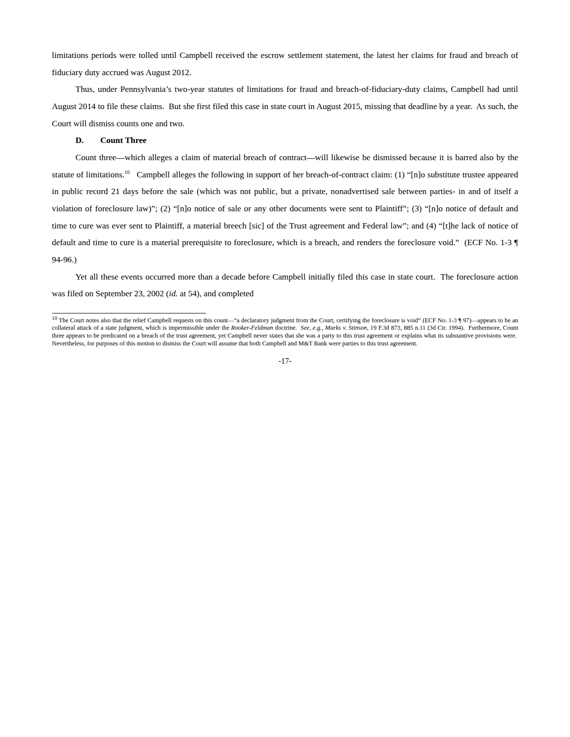limitations periods were tolled until Campbell received the escrow settlement statement, the latest her claims for fraud and breach of fiduciary duty accrued was August 2012.
Thus, under Pennsylvania’s two-year statutes of limitations for fraud and breach-of-fiduciary-duty claims, Campbell had until August 2014 to file these claims. But she first filed this case in state court in August 2015, missing that deadline by a year. As such, the Court will dismiss counts one and two.
D. Count Three
Count three—which alleges a claim of material breach of contract—will likewise be dismissed because it is barred also by the statute of limitations.10 Campbell alleges the following in support of her breach-of-contract claim: (1) “[n]o substitute trustee appeared in public record 21 days before the sale (which was not public, but a private, nonadvertised sale between parties- in and of itself a violation of foreclosure law)”; (2) “[n]o notice of sale or any other documents were sent to Plaintiff”; (3) “[n]o notice of default and time to cure was ever sent to Plaintiff, a material breech [sic] of the Trust agreement and Federal law”; and (4) “[t]he lack of notice of default and time to cure is a material prerequisite to foreclosure, which is a breach, and renders the foreclosure void.” (ECF No. 1-3 ¶ 94-96.)
Yet all these events occurred more than a decade before Campbell initially filed this case in state court. The foreclosure action was filed on September 23, 2002 (id. at 54), and completed
10 The Court notes also that the relief Campbell requests on this count—“a declaratory judgment from the Court, certifying the foreclosure is void” (ECF No. 1-3 ¶ 97)—appears to be an collateral attack of a state judgment, which is impermissible under the Rooker-Feldman doctrine. See, e.g., Marks v. Stinson, 19 F.3d 873, 885 n.11 (3d Cir. 1994). Furthermore, Count three appears to be predicated on a breach of the trust agreement, yet Campbell never states that she was a party to this trust agreement or explains what its substantive provisions were. Nevertheless, for purposes of this motion to dismiss the Court will assume that both Campbell and M&T Bank were parties to this trust agreement.
-17-